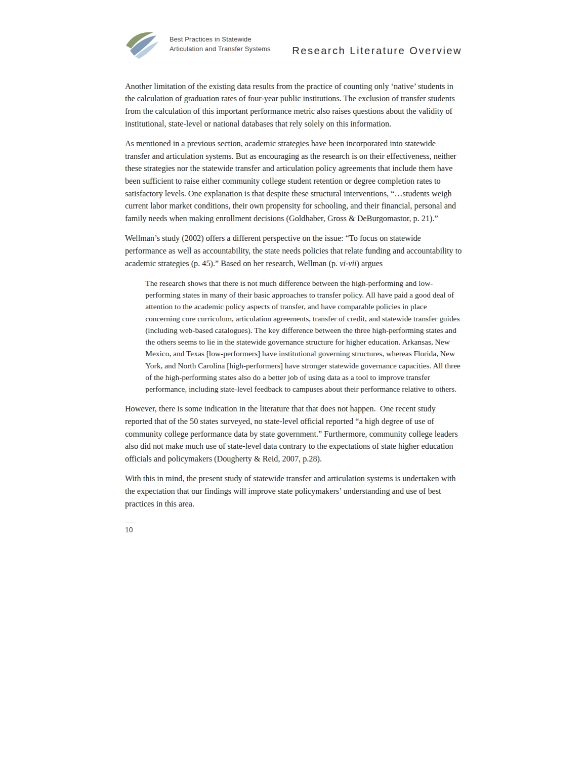Best Practices in Statewide
Articulation and Transfer Systems
Research Literature Overview
Another limitation of the existing data results from the practice of counting only ‘native’ students in the calculation of graduation rates of four-year public institutions. The exclusion of transfer students from the calculation of this important performance metric also raises questions about the validity of institutional, state-level or national databases that rely solely on this information.
As mentioned in a previous section, academic strategies have been incorporated into statewide transfer and articulation systems. But as encouraging as the research is on their effectiveness, neither these strategies nor the statewide transfer and articulation policy agreements that include them have been sufficient to raise either community college student retention or degree completion rates to satisfactory levels. One explanation is that despite these structural interventions, “…students weigh current labor market conditions, their own propensity for schooling, and their financial, personal and family needs when making enrollment decisions (Goldhaber, Gross & DeBurgomastor, p. 21).”
Wellman’s study (2002) offers a different perspective on the issue: “To focus on statewide performance as well as accountability, the state needs policies that relate funding and accountability to academic strategies (p. 45).” Based on her research, Wellman (p. vi-vii) argues
The research shows that there is not much difference between the high-performing and low-performing states in many of their basic approaches to transfer policy. All have paid a good deal of attention to the academic policy aspects of transfer, and have comparable policies in place concerning core curriculum, articulation agreements, transfer of credit, and statewide transfer guides (including web-based catalogues). The key difference between the three high-performing states and the others seems to lie in the statewide governance structure for higher education. Arkansas, New Mexico, and Texas [low-performers] have institutional governing structures, whereas Florida, New York, and North Carolina [high-performers] have stronger statewide governance capacities. All three of the high-performing states also do a better job of using data as a tool to improve transfer performance, including state-level feedback to campuses about their performance relative to others.
However, there is some indication in the literature that that does not happen. One recent study reported that of the 50 states surveyed, no state-level official reported “a high degree of use of community college performance data by state government.” Furthermore, community college leaders also did not make much use of state-level data contrary to the expectations of state higher education officials and policymakers (Dougherty & Reid, 2007, p.28).
With this in mind, the present study of statewide transfer and articulation systems is undertaken with the expectation that our findings will improve state policymakers’ understanding and use of best practices in this area.
10